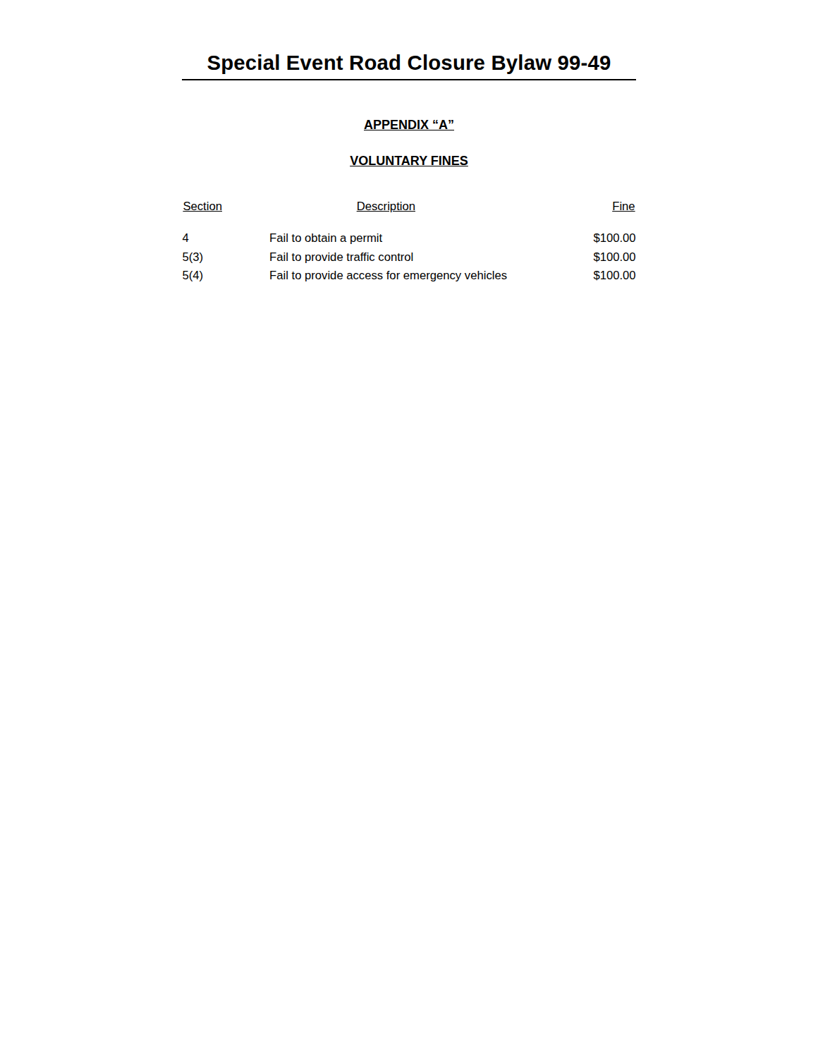Special Event Road Closure Bylaw 99-49
APPENDIX “A”
VOLUNTARY FINES
| Section | Description | Fine |
| --- | --- | --- |
| 4 | Fail to obtain a permit | $100.00 |
| 5(3) | Fail to provide traffic control | $100.00 |
| 5(4) | Fail to provide access for emergency vehicles | $100.00 |